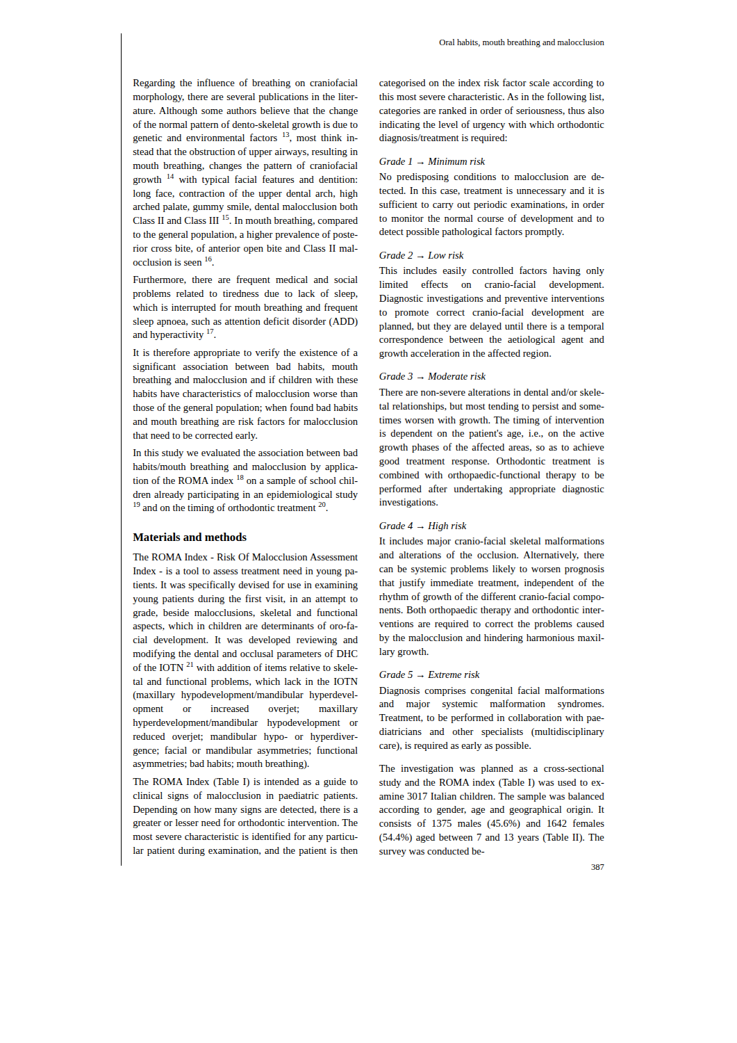Oral habits, mouth breathing and malocclusion
Regarding the influence of breathing on craniofacial morphology, there are several publications in the literature. Although some authors believe that the change of the normal pattern of dento-skeletal growth is due to genetic and environmental factors 13, most think instead that the obstruction of upper airways, resulting in mouth breathing, changes the pattern of craniofacial growth 14 with typical facial features and dentition: long face, contraction of the upper dental arch, high arched palate, gummy smile, dental malocclusion both Class II and Class III 15. In mouth breathing, compared to the general population, a higher prevalence of posterior cross bite, of anterior open bite and Class II malocclusion is seen 16.
Furthermore, there are frequent medical and social problems related to tiredness due to lack of sleep, which is interrupted for mouth breathing and frequent sleep apnoea, such as attention deficit disorder (ADD) and hyperactivity 17.
It is therefore appropriate to verify the existence of a significant association between bad habits, mouth breathing and malocclusion and if children with these habits have characteristics of malocclusion worse than those of the general population; when found bad habits and mouth breathing are risk factors for malocclusion that need to be corrected early.
In this study we evaluated the association between bad habits/mouth breathing and malocclusion by application of the ROMA index 18 on a sample of school children already participating in an epidemiological study 19 and on the timing of orthodontic treatment 20.
Materials and methods
The ROMA Index - Risk Of Malocclusion Assessment Index - is a tool to assess treatment need in young patients. It was specifically devised for use in examining young patients during the first visit, in an attempt to grade, beside malocclusions, skeletal and functional aspects, which in children are determinants of oro-facial development. It was developed reviewing and modifying the dental and occlusal parameters of DHC of the IOTN 21 with addition of items relative to skeletal and functional problems, which lack in the IOTN (maxillary hypodevelopment/mandibular hyperdevelopment or increased overjet; maxillary hyperdevelopment/mandibular hypodevelopment or reduced overjet; mandibular hypo- or hyperdivergence; facial or mandibular asymmetries; functional asymmetries; bad habits; mouth breathing).
The ROMA Index (Table I) is intended as a guide to clinical signs of malocclusion in paediatric patients. Depending on how many signs are detected, there is a greater or lesser need for orthodontic intervention. The most severe characteristic is identified for any particular patient during examination, and the patient is then categorised on the index risk factor scale according to this most severe characteristic. As in the following list, categories are ranked in order of seriousness, thus also indicating the level of urgency with which orthodontic diagnosis/treatment is required:
Grade 1 → Minimum risk
No predisposing conditions to malocclusion are detected. In this case, treatment is unnecessary and it is sufficient to carry out periodic examinations, in order to monitor the normal course of development and to detect possible pathological factors promptly.
Grade 2 → Low risk
This includes easily controlled factors having only limited effects on cranio-facial development. Diagnostic investigations and preventive interventions to promote correct cranio-facial development are planned, but they are delayed until there is a temporal correspondence between the aetiological agent and growth acceleration in the affected region.
Grade 3 → Moderate risk
There are non-severe alterations in dental and/or skeletal relationships, but most tending to persist and sometimes worsen with growth. The timing of intervention is dependent on the patient's age, i.e., on the active growth phases of the affected areas, so as to achieve good treatment response. Orthodontic treatment is combined with orthopaedic-functional therapy to be performed after undertaking appropriate diagnostic investigations.
Grade 4 → High risk
It includes major cranio-facial skeletal malformations and alterations of the occlusion. Alternatively, there can be systemic problems likely to worsen prognosis that justify immediate treatment, independent of the rhythm of growth of the different cranio-facial components. Both orthopaedic therapy and orthodontic interventions are required to correct the problems caused by the malocclusion and hindering harmonious maxillary growth.
Grade 5 → Extreme risk
Diagnosis comprises congenital facial malformations and major systemic malformation syndromes. Treatment, to be performed in collaboration with paediatricians and other specialists (multidisciplinary care), is required as early as possible.
The investigation was planned as a cross-sectional study and the ROMA index (Table I) was used to examine 3017 Italian children. The sample was balanced according to gender, age and geographical origin. It consists of 1375 males (45.6%) and 1642 females (54.4%) aged between 7 and 13 years (Table II). The survey was conducted be-
387